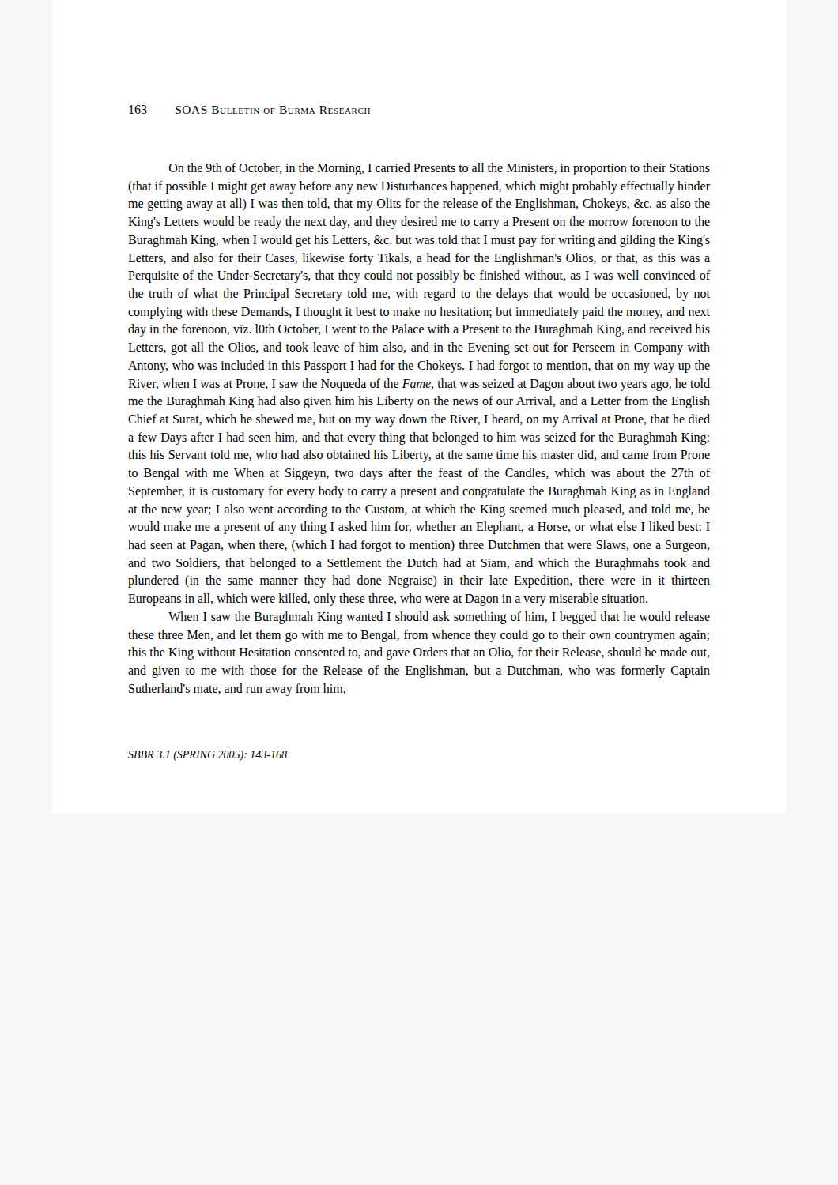163 SOAS Bulletin of Burma Research
On the 9th of October, in the Morning, I carried Presents to all the Ministers, in proportion to their Stations (that if possible I might get away before any new Disturbances happened, which might probably effectually hinder me getting away at all) I was then told, that my Olits for the release of the Englishman, Chokeys, &c. as also the King's Letters would be ready the next day, and they desired me to carry a Present on the morrow forenoon to the Buraghmah King, when I would get his Letters, &c. but was told that I must pay for writing and gilding the King's Letters, and also for their Cases, likewise forty Tikals, a head for the Englishman's Olios, or that, as this was a Perquisite of the Under-Secretary's, that they could not possibly be finished without, as I was well convinced of the truth of what the Principal Secretary told me, with regard to the delays that would be occasioned, by not complying with these Demands, I thought it best to make no hesitation; but immediately paid the money, and next day in the forenoon, viz. l0th October, I went to the Palace with a Present to the Buraghmah King, and received his Letters, got all the Olios, and took leave of him also, and in the Evening set out for Perseem in Company with Antony, who was included in this Passport I had for the Chokeys. I had forgot to mention, that on my way up the River, when I was at Prone, I saw the Noqueda of the Fame, that was seized at Dagon about two years ago, he told me the Buraghmah King had also given him his Liberty on the news of our Arrival, and a Letter from the English Chief at Surat, which he shewed me, but on my way down the River, I heard, on my Arrival at Prone, that he died a few Days after I had seen him, and that every thing that belonged to him was seized for the Buraghmah King; this his Servant told me, who had also obtained his Liberty, at the same time his master did, and came from Prone to Bengal with me When at Siggeyn, two days after the feast of the Candles, which was about the 27th of September, it is customary for every body to carry a present and congratulate the Buraghmah King as in England at the new year; I also went according to the Custom, at which the King seemed much pleased, and told me, he would make me a present of any thing I asked him for, whether an Elephant, a Horse, or what else I liked best: I had seen at Pagan, when there, (which I had forgot to mention) three Dutchmen that were Slaws, one a Surgeon, and two Soldiers, that belonged to a Settlement the Dutch had at Siam, and which the Buraghmahs took and plundered (in the same manner they had done Negraise) in their late Expedition, there were in it thirteen Europeans in all, which were killed, only these three, who were at Dagon in a very miserable situation.
When I saw the Buraghmah King wanted I should ask something of him, I begged that he would release these three Men, and let them go with me to Bengal, from whence they could go to their own countrymen again; this the King without Hesitation consented to, and gave Orders that an Olio, for their Release, should be made out, and given to me with those for the Release of the Englishman, but a Dutchman, who was formerly Captain Sutherland's mate, and run away from him,
SBBR 3.1 (SPRING 2005): 143-168